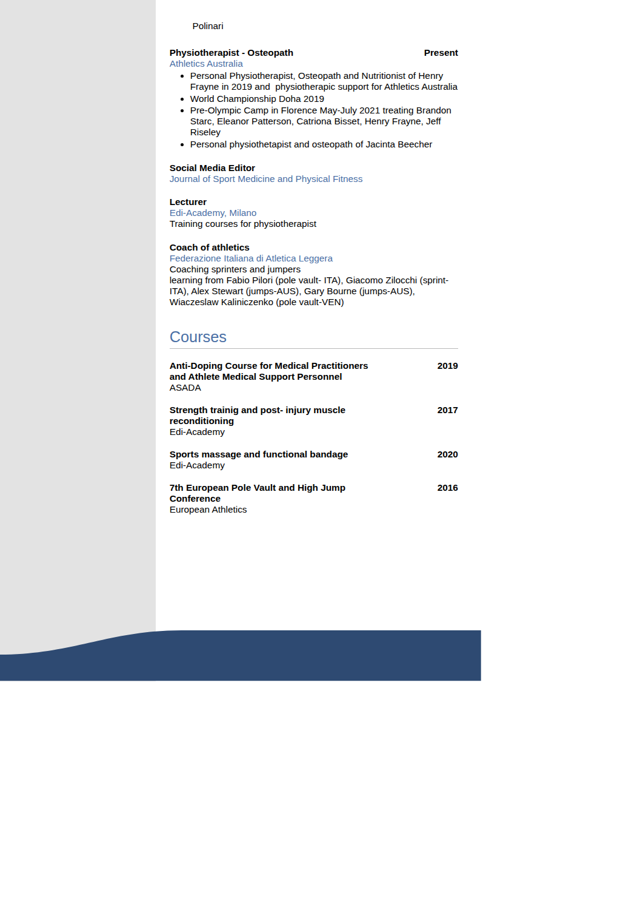Polinari
Physiotherapist - Osteopath Present
Athletics Australia
Personal Physiotherapist, Osteopath and Nutritionist of Henry Frayne in 2019 and physiotherapic support for Athletics Australia
World Championship Doha 2019
Pre-Olympic Camp in Florence May-July 2021 treating Brandon Starc, Eleanor Patterson, Catriona Bisset, Henry Frayne, Jeff Riseley
Personal physiothetapist and osteopath of Jacinta Beecher
Social Media Editor
Journal of Sport Medicine and Physical Fitness
Lecturer
Edi-Academy, Milano
Training courses for physiotherapist
Coach of athletics
Federazione Italiana di Atletica Leggera
Coaching sprinters and jumpers
learning from Fabio Pilori (pole vault- ITA), Giacomo Zilocchi (sprint-ITA), Alex Stewart (jumps-AUS), Gary Bourne (jumps-AUS), Wiaczeslaw Kaliniczenko (pole vault-VEN)
Courses
Anti-Doping Course for Medical Practitioners and Athlete Medical Support Personnel 2019
ASADA
Strength trainig and post- injury muscle reconditioning 2017
Edi-Academy
Sports massage and functional bandage 2020
Edi-Academy
7th European Pole Vault and High Jump Conference 2016
European Athletics